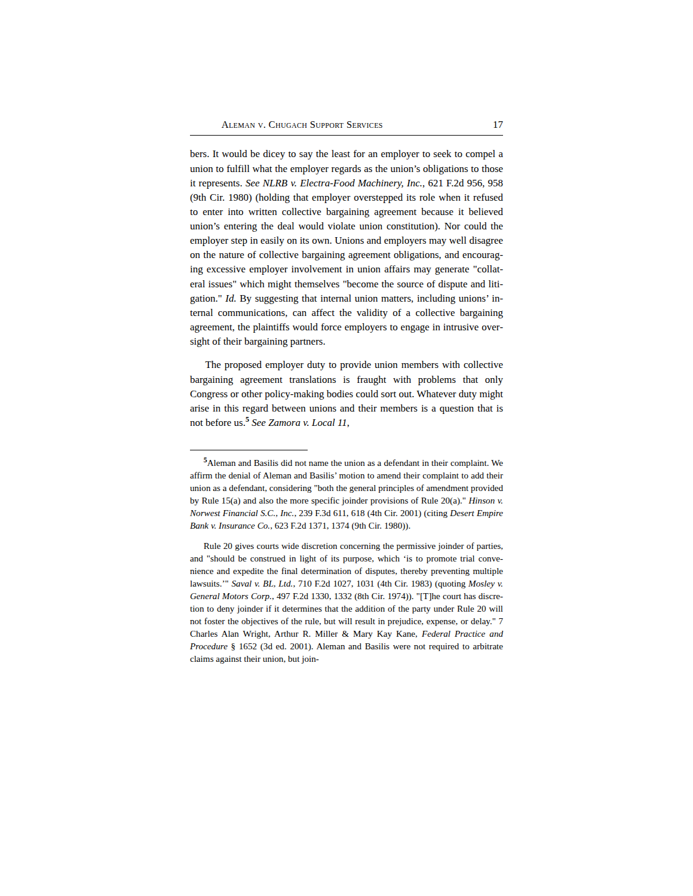Aleman v. Chugach Support Services 17
bers. It would be dicey to say the least for an employer to seek to compel a union to fulfill what the employer regards as the union’s obligations to those it represents. See NLRB v. Electra-Food Machinery, Inc., 621 F.2d 956, 958 (9th Cir. 1980) (holding that employer overstepped its role when it refused to enter into written collective bargaining agreement because it believed union’s entering the deal would violate union constitution). Nor could the employer step in easily on its own. Unions and employers may well disagree on the nature of collective bargaining agreement obligations, and encouraging excessive employer involvement in union affairs may generate "collateral issues" which might themselves "become the source of dispute and litigation." Id. By suggesting that internal union matters, including unions’ internal communications, can affect the validity of a collective bargaining agreement, the plaintiffs would force employers to engage in intrusive oversight of their bargaining partners.
The proposed employer duty to provide union members with collective bargaining agreement translations is fraught with problems that only Congress or other policy-making bodies could sort out. Whatever duty might arise in this regard between unions and their members is a question that is not before us.5 See Zamora v. Local 11,
5 Aleman and Basilis did not name the union as a defendant in their complaint. We affirm the denial of Aleman and Basilis’ motion to amend their complaint to add their union as a defendant, considering "both the general principles of amendment provided by Rule 15(a) and also the more specific joinder provisions of Rule 20(a)." Hinson v. Norwest Financial S.C., Inc., 239 F.3d 611, 618 (4th Cir. 2001) (citing Desert Empire Bank v. Insurance Co., 623 F.2d 1371, 1374 (9th Cir. 1980)).
Rule 20 gives courts wide discretion concerning the permissive joinder of parties, and "should be construed in light of its purpose, which ‘is to promote trial convenience and expedite the final determination of disputes, thereby preventing multiple lawsuits.’" Saval v. BL, Ltd., 710 F.2d 1027, 1031 (4th Cir. 1983) (quoting Mosley v. General Motors Corp., 497 F.2d 1330, 1332 (8th Cir. 1974)). "[T]he court has discretion to deny joinder if it determines that the addition of the party under Rule 20 will not foster the objectives of the rule, but will result in prejudice, expense, or delay." 7 Charles Alan Wright, Arthur R. Miller & Mary Kay Kane, Federal Practice and Procedure § 1652 (3d ed. 2001). Aleman and Basilis were not required to arbitrate claims against their union, but join-